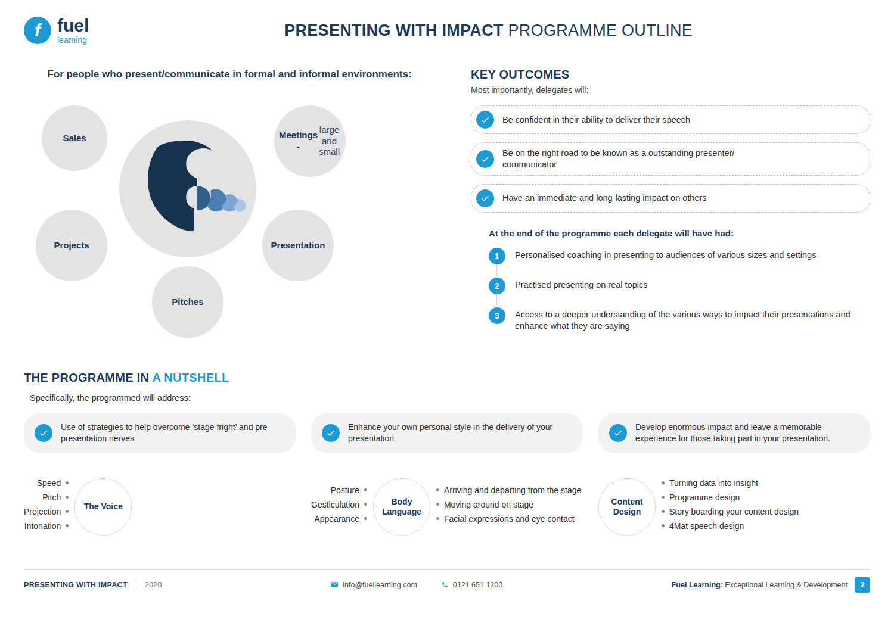f
fuel learning
PRESENTING WITH IMPACT PROGRAMME OUTLINE
For people who present/communicate in formal and informal environments:
Sales
Projects
Pitches
Presentation
Meetings -large and small
KEY OUTCOMES
Most importantly, delegates will:
Be confident in their ability to deliver their speech
Be on the right road to be known as a outstanding presenter/
communicator
Have an immediate and long-lasting impact on others
At the end of the programme each delegate will have had:
1
Personalised coaching in presenting to audiences of various sizes and settings
2
Practised presenting on real topics
3
Access to a deeper understanding of the various ways to impact their presentations and enhance what they are saying
THE PROGRAMME IN A NUTSHELL
Specifically, the programmed will address:
Use of strategies to help overcome ‘stage fright’ and pre presentation nerves
Enhance your own personal style in the delivery of your presentation
Develop enormous impact and leave a memorable experience for those taking part in your presentation.
Speed
Pitch
Projection
Intonation
The Voice
Posture
Gesticulation
Appearance
Body
Language
Arriving and departing from the stage
Moving around on stage
Facial expressions and eye contact
Content
Design
Turning data into insight
Programme design
Story boarding your content design
4Mat speech design
PRESENTING WITH IMPACT 2020
info@fuellearning.com 0121 651 1200
Fuel Learning: Exceptional Learning & Development 2